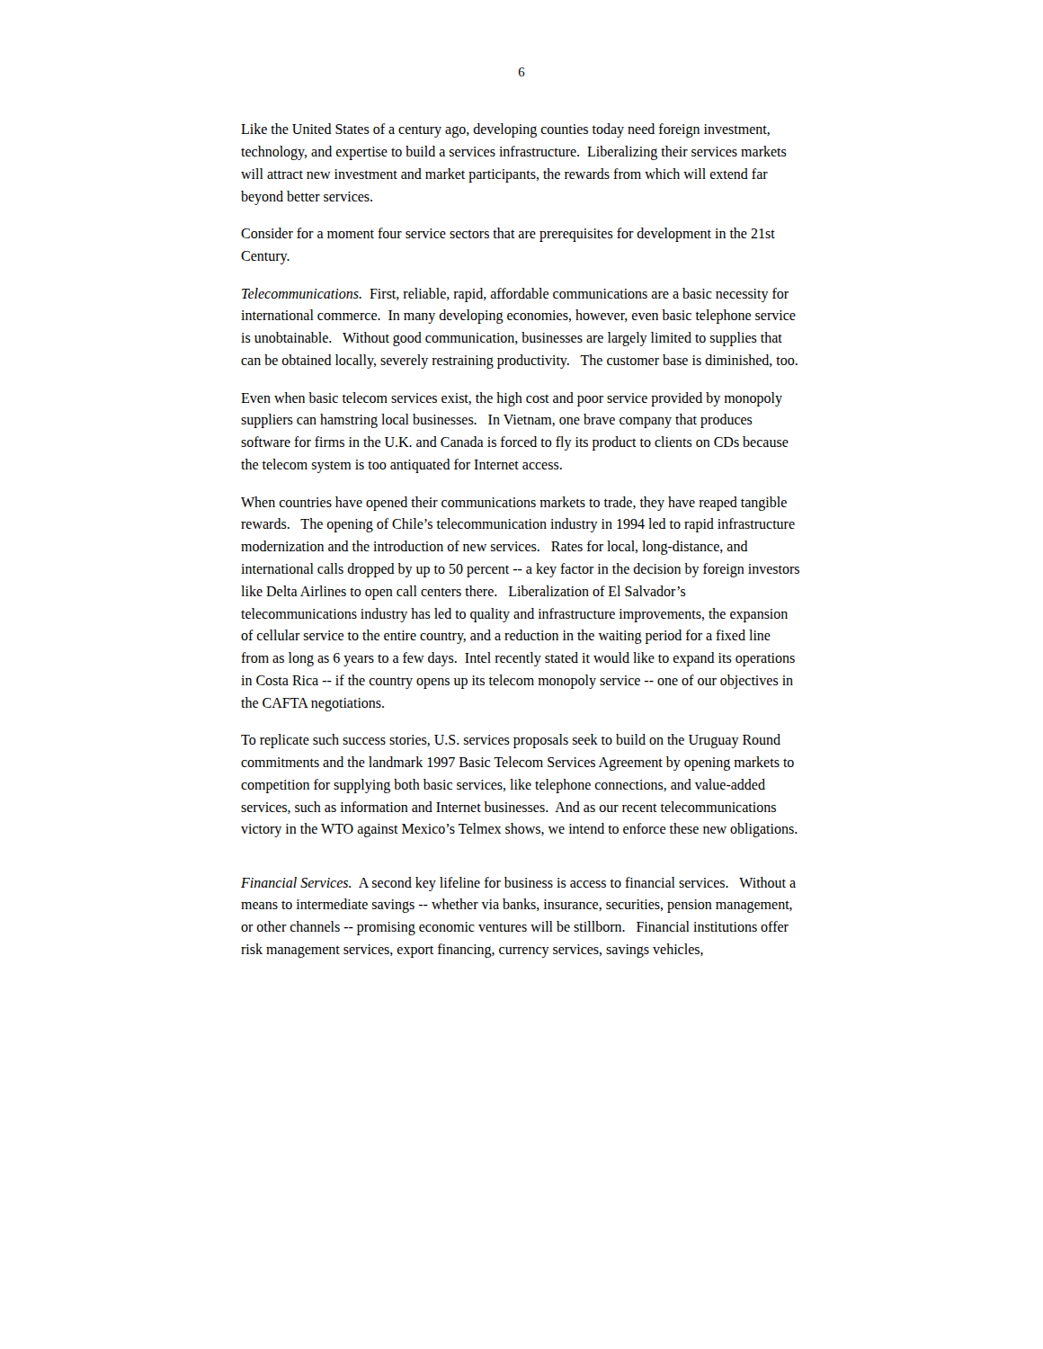6
Like the United States of a century ago, developing counties today need foreign investment, technology, and expertise to build a services infrastructure. Liberalizing their services markets will attract new investment and market participants, the rewards from which will extend far beyond better services.
Consider for a moment four service sectors that are prerequisites for development in the 21st Century.
Telecommunications. First, reliable, rapid, affordable communications are a basic necessity for international commerce. In many developing economies, however, even basic telephone service is unobtainable. Without good communication, businesses are largely limited to supplies that can be obtained locally, severely restraining productivity. The customer base is diminished, too.
Even when basic telecom services exist, the high cost and poor service provided by monopoly suppliers can hamstring local businesses. In Vietnam, one brave company that produces software for firms in the U.K. and Canada is forced to fly its product to clients on CDs because the telecom system is too antiquated for Internet access.
When countries have opened their communications markets to trade, they have reaped tangible rewards. The opening of Chile’s telecommunication industry in 1994 led to rapid infrastructure modernization and the introduction of new services. Rates for local, long-distance, and international calls dropped by up to 50 percent -- a key factor in the decision by foreign investors like Delta Airlines to open call centers there. Liberalization of El Salvador’s telecommunications industry has led to quality and infrastructure improvements, the expansion of cellular service to the entire country, and a reduction in the waiting period for a fixed line from as long as 6 years to a few days. Intel recently stated it would like to expand its operations in Costa Rica -- if the country opens up its telecom monopoly service -- one of our objectives in the CAFTA negotiations.
To replicate such success stories, U.S. services proposals seek to build on the Uruguay Round commitments and the landmark 1997 Basic Telecom Services Agreement by opening markets to competition for supplying both basic services, like telephone connections, and value-added services, such as information and Internet businesses. And as our recent telecommunications victory in the WTO against Mexico’s Telmex shows, we intend to enforce these new obligations.
Financial Services. A second key lifeline for business is access to financial services. Without a means to intermediate savings -- whether via banks, insurance, securities, pension management, or other channels -- promising economic ventures will be stillborn. Financial institutions offer risk management services, export financing, currency services, savings vehicles,